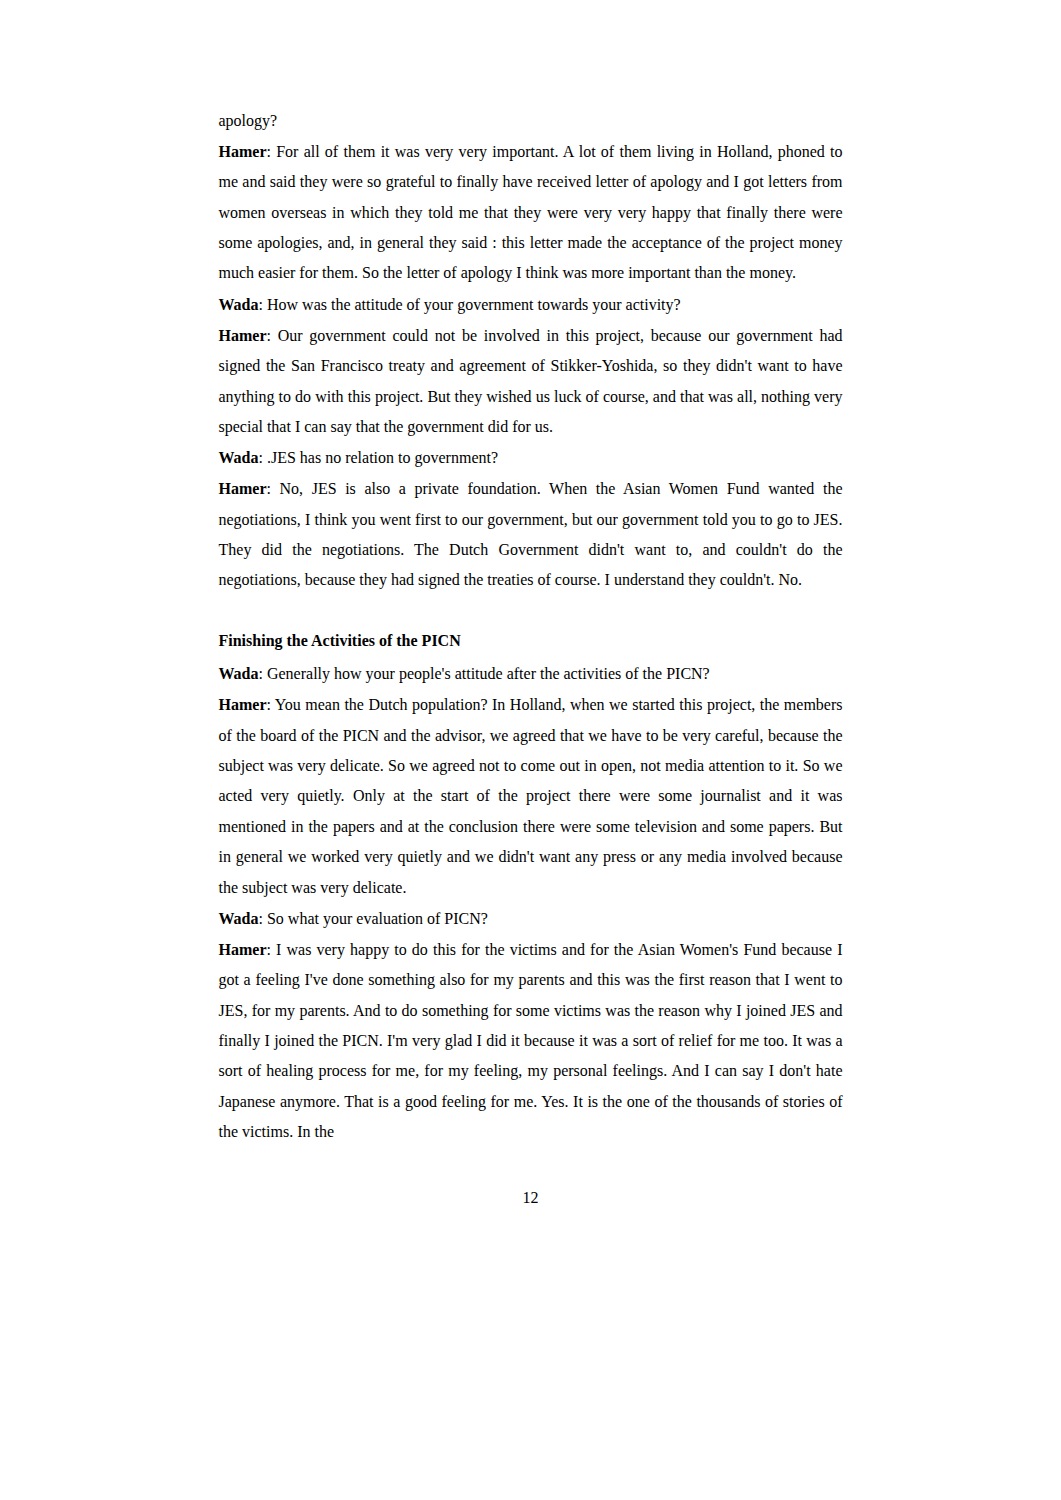apology?
Hamer: For all of them it was very very important. A lot of them living in Holland, phoned to me and said they were so grateful to finally have received letter of apology and I got letters from women overseas in which they told me that they were very very happy that finally there were some apologies, and, in general they said : this letter made the acceptance of the project money much easier for them. So the letter of apology I think was more important than the money.
Wada: How was the attitude of your government towards your activity?
Hamer: Our government could not be involved in this project, because our government had signed the San Francisco treaty and agreement of Stikker-Yoshida, so they didn't want to have anything to do with this project. But they wished us luck of course, and that was all, nothing very special that I can say that the government did for us.
Wada: .JES has no relation to government?
Hamer: No, JES is also a private foundation. When the Asian Women Fund wanted the negotiations, I think you went first to our government, but our government told you to go to JES. They did the negotiations. The Dutch Government didn't want to, and couldn't do the negotiations, because they had signed the treaties of course. I understand they couldn't. No.
Finishing the Activities of the PICN
Wada: Generally how your people's attitude after the activities of the PICN?
Hamer: You mean the Dutch population? In Holland, when we started this project, the members of the board of the PICN and the advisor, we agreed that we have to be very careful, because the subject was very delicate. So we agreed not to come out in open, not media attention to it. So we acted very quietly. Only at the start of the project there were some journalist and it was mentioned in the papers and at the conclusion there were some television and some papers. But in general we worked very quietly and we didn't want any press or any media involved because the subject was very delicate.
Wada: So what your evaluation of PICN?
Hamer: I was very happy to do this for the victims and for the Asian Women's Fund because I got a feeling I've done something also for my parents and this was the first reason that I went to JES, for my parents. And to do something for some victims was the reason why I joined JES and finally I joined the PICN. I'm very glad I did it because it was a sort of relief for me too. It was a sort of healing process for me, for my feeling, my personal feelings. And I can say I don't hate Japanese anymore. That is a good feeling for me. Yes. It is the one of the thousands of stories of the victims. In the
12